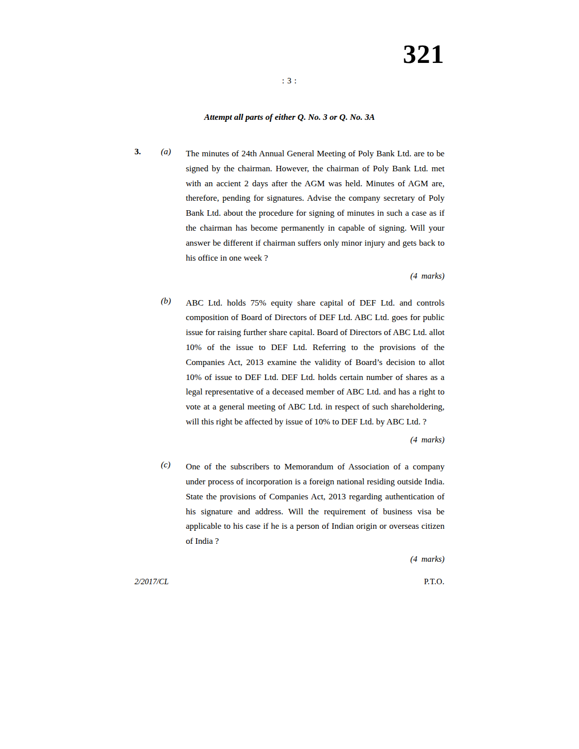321
: 3 :
Attempt all parts of either Q. No. 3 or Q. No. 3A
3.
(a)
The minutes of 24th Annual General Meeting of Poly Bank Ltd. are to be signed by the chairman. However, the chairman of Poly Bank Ltd. met with an accient 2 days after the AGM was held. Minutes of AGM are, therefore, pending for signatures. Advise the company secretary of Poly Bank Ltd. about the procedure for signing of minutes in such a case as if the chairman has become permanently in capable of signing. Will your answer be different if chairman suffers only minor injury and gets back to his office in one week ?
(4 marks)
(b)
ABC Ltd. holds 75% equity share capital of DEF Ltd. and controls composition of Board of Directors of DEF Ltd. ABC Ltd. goes for public issue for raising further share capital. Board of Directors of ABC Ltd. allot 10% of the issue to DEF Ltd. Referring to the provisions of the Companies Act, 2013 examine the validity of Board’s decision to allot 10% of issue to DEF Ltd. DEF Ltd. holds certain number of shares as a legal representative of a deceased member of ABC Ltd. and has a right to vote at a general meeting of ABC Ltd. in respect of such shareholdering, will this right be affected by issue of 10% to DEF Ltd. by ABC Ltd. ?
(4 marks)
(c)
One of the subscribers to Memorandum of Association of a company under process of incorporation is a foreign national residing outside India. State the provisions of Companies Act, 2013 regarding authentication of his signature and address. Will the requirement of business visa be applicable to his case if he is a person of Indian origin or overseas citizen of India ?
(4 marks)
2/2017/CL
P.T.O.